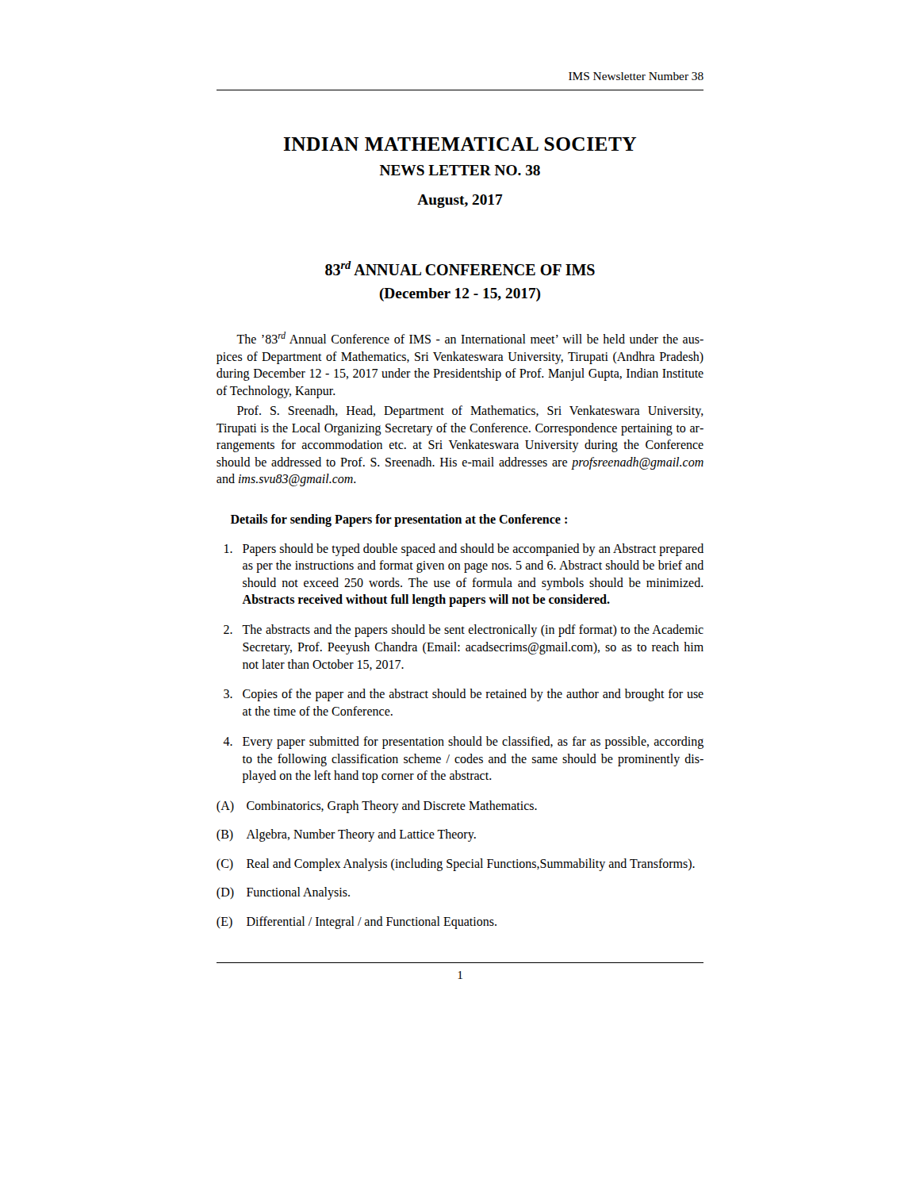IMS Newsletter Number 38
INDIAN MATHEMATICAL SOCIETY
NEWS LETTER NO. 38
August, 2017
83rd ANNUAL CONFERENCE OF IMS
(December 12 - 15, 2017)
The ’83rd Annual Conference of IMS - an International meet’ will be held under the auspices of Department of Mathematics, Sri Venkateswara University, Tirupati (Andhra Pradesh) during December 12 - 15, 2017 under the Presidentship of Prof. Manjul Gupta, Indian Institute of Technology, Kanpur.
Prof. S. Sreenadh, Head, Department of Mathematics, Sri Venkateswara University, Tirupati is the Local Organizing Secretary of the Conference. Correspondence pertaining to arrangements for accommodation etc. at Sri Venkateswara University during the Conference should be addressed to Prof. S. Sreenadh. His e-mail addresses are profsreenadh@gmail.com and ims.svu83@gmail.com.
Details for sending Papers for presentation at the Conference :
Papers should be typed double spaced and should be accompanied by an Abstract prepared as per the instructions and format given on page nos. 5 and 6. Abstract should be brief and should not exceed 250 words. The use of formula and symbols should be minimized. Abstracts received without full length papers will not be considered.
The abstracts and the papers should be sent electronically (in pdf format) to the Academic Secretary, Prof. Peeyush Chandra (Email: acadsecrims@gmail.com), so as to reach him not later than October 15, 2017.
Copies of the paper and the abstract should be retained by the author and brought for use at the time of the Conference.
Every paper submitted for presentation should be classified, as far as possible, according to the following classification scheme / codes and the same should be prominently displayed on the left hand top corner of the abstract.
Combinatorics, Graph Theory and Discrete Mathematics.
Algebra, Number Theory and Lattice Theory.
Real and Complex Analysis (including Special Functions,Summability and Transforms).
Functional Analysis.
Differential / Integral / and Functional Equations.
1